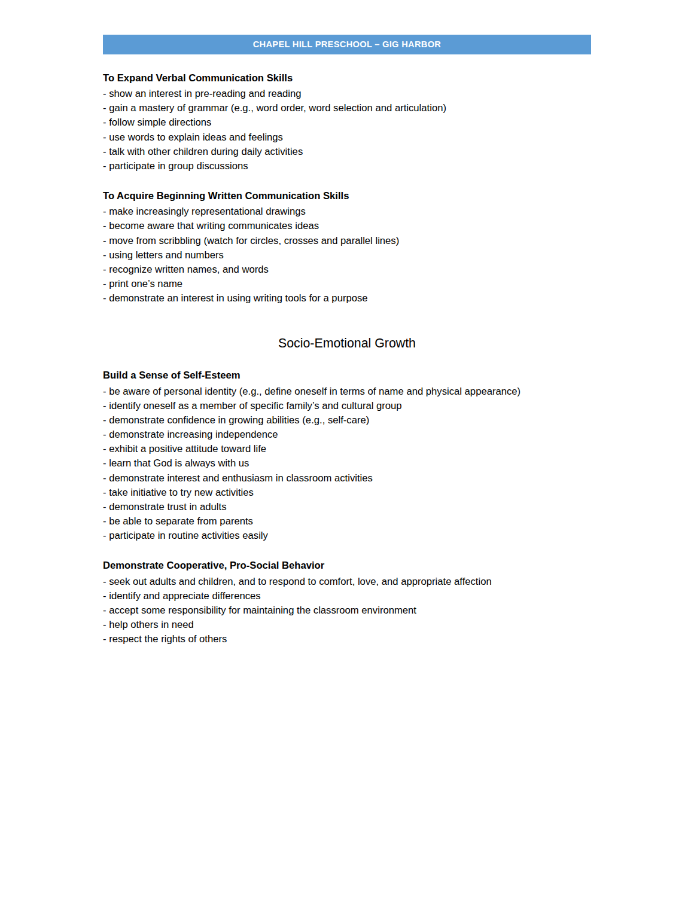CHAPEL HILL PRESCHOOL – GIG HARBOR
To Expand Verbal Communication Skills
show an interest in pre-reading and reading
gain a mastery of grammar (e.g., word order, word selection and articulation)
follow simple directions
use words to explain ideas and feelings
talk with other children during daily activities
participate in group discussions
To Acquire Beginning Written Communication Skills
make increasingly representational drawings
become aware that writing communicates ideas
move from scribbling (watch for circles, crosses and parallel lines)
using letters and numbers
recognize written names, and words
print one’s name
demonstrate an interest in using writing tools for a purpose
Socio-Emotional Growth
Build a Sense of Self-Esteem
be aware of personal identity (e.g., define oneself in terms of name and physical appearance)
identify oneself as a member of specific family’s and cultural group
demonstrate confidence in growing abilities (e.g., self-care)
demonstrate increasing independence
exhibit a positive attitude toward life
learn that God is always with us
demonstrate interest and enthusiasm in classroom activities
take initiative to try new activities
demonstrate trust in adults
be able to separate from parents
participate in routine activities easily
Demonstrate Cooperative, Pro-Social Behavior
seek out adults and children, and to respond to comfort, love, and appropriate affection
identify and appreciate differences
accept some responsibility for maintaining the classroom environment
help others in need
respect the rights of others